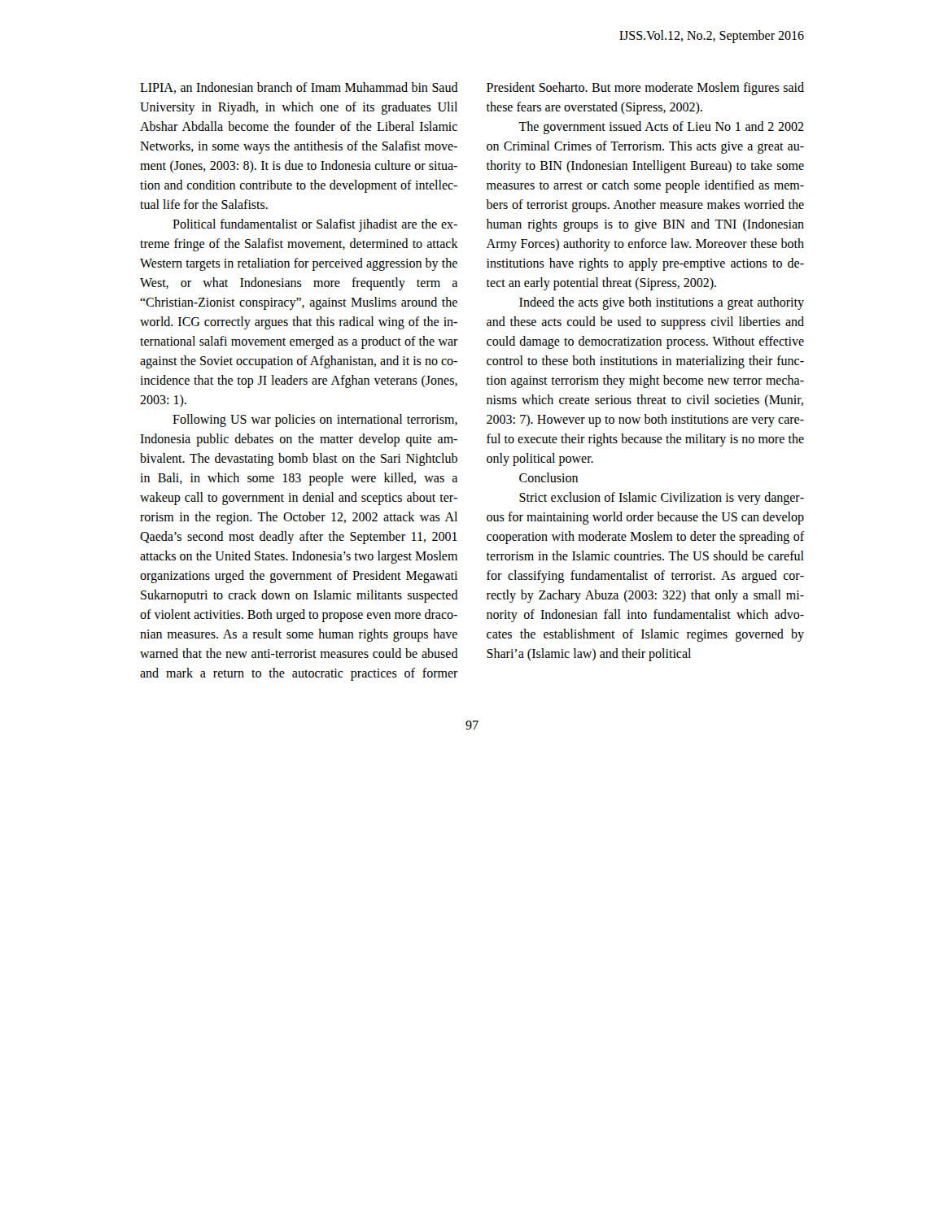IJSS.Vol.12, No.2, September 2016
LIPIA, an Indonesian branch of Imam Muhammad bin Saud University in Riyadh, in which one of its graduates Ulil Abshar Abdalla become the founder of the Liberal Islamic Networks, in some ways the antithesis of the Salafist movement (Jones, 2003: 8). It is due to Indonesia culture or situation and condition contribute to the development of intellectual life for the Salafists.
Political fundamentalist or Salafist jihadist are the extreme fringe of the Salafist movement, determined to attack Western targets in retaliation for perceived aggression by the West, or what Indonesians more frequently term a “Christian-Zionist conspiracy”, against Muslims around the world. ICG correctly argues that this radical wing of the international salafi movement emerged as a product of the war against the Soviet occupation of Afghanistan, and it is no coincidence that the top JI leaders are Afghan veterans (Jones, 2003: 1).
Following US war policies on international terrorism, Indonesia public debates on the matter develop quite ambivalent. The devastating bomb blast on the Sari Nightclub in Bali, in which some 183 people were killed, was a wakeup call to government in denial and sceptics about terrorism in the region. The October 12, 2002 attack was Al Qaeda’s second most deadly after the September 11, 2001 attacks on the United States. Indonesia’s two largest Moslem organizations urged the government of President Megawati Sukarnoputri to crack down on Islamic militants suspected of violent activities. Both urged to propose even more draconian measures. As a result some human rights groups have warned that the new anti-terrorist measures could be abused and mark a return to the autocratic practices of former President Soeharto. But more moderate Moslem figures said these fears are overstated (Sipress, 2002).
The government issued Acts of Lieu No 1 and 2 2002 on Criminal Crimes of Terrorism. This acts give a great authority to BIN (Indonesian Intelligent Bureau) to take some measures to arrest or catch some people identified as members of terrorist groups. Another measure makes worried the human rights groups is to give BIN and TNI (Indonesian Army Forces) authority to enforce law. Moreover these both institutions have rights to apply pre-emptive actions to detect an early potential threat (Sipress, 2002).
Indeed the acts give both institutions a great authority and these acts could be used to suppress civil liberties and could damage to democratization process. Without effective control to these both institutions in materializing their function against terrorism they might become new terror mechanisms which create serious threat to civil societies (Munir, 2003: 7). However up to now both institutions are very careful to execute their rights because the military is no more the only political power.
Conclusion
Strict exclusion of Islamic Civilization is very dangerous for maintaining world order because the US can develop cooperation with moderate Moslem to deter the spreading of terrorism in the Islamic countries. The US should be careful for classifying fundamentalist of terrorist. As argued correctly by Zachary Abuza (2003: 322) that only a small minority of Indonesian fall into fundamentalist which advocates the establishment of Islamic regimes governed by Shari’a (Islamic law) and their political
97